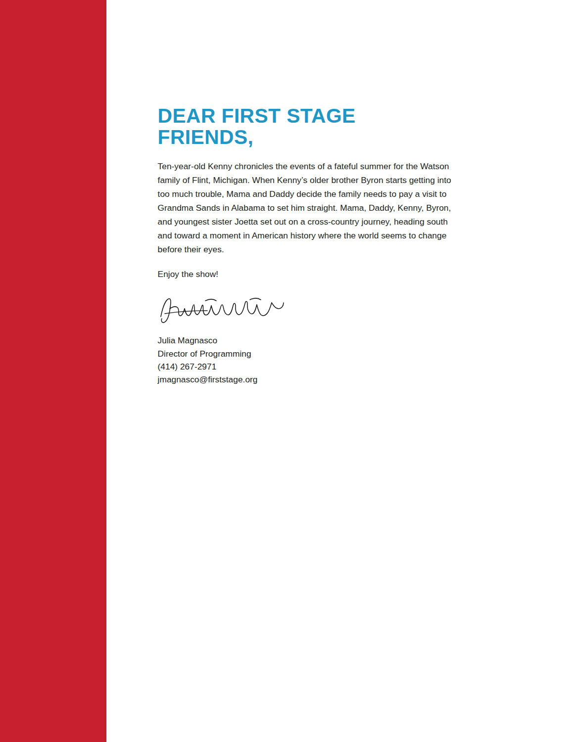Dear First Stage Friends,
Ten-year-old Kenny chronicles the events of a fateful summer for the Watson family of Flint, Michigan. When Kenny’s older brother Byron starts getting into too much trouble, Mama and Daddy decide the family needs to pay a visit to Grandma Sands in Alabama to set him straight. Mama, Daddy, Kenny, Byron, and youngest sister Joetta set out on a cross-country journey, heading south and toward a moment in American history where the world seems to change before their eyes.
Enjoy the show!
Julia Magnasco Director of Programming (414) 267-2971 jmagnasco@firststage.org